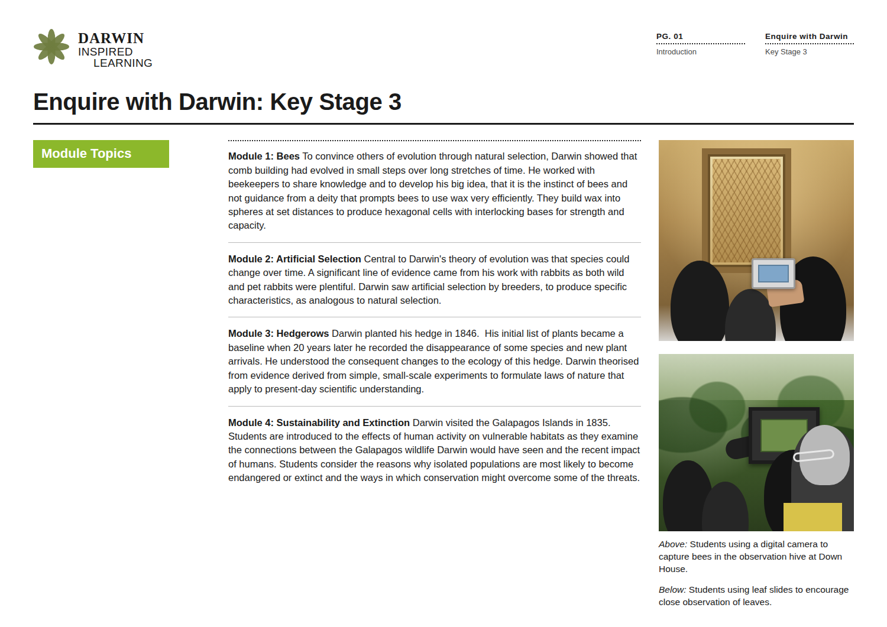DARWIN
INSPIRED
LEARNING
PG. 01
Introduction
Enquire with Darwin
Key Stage 3
Enquire with Darwin: Key Stage 3
Module Topics
Module 1: Bees To convince others of evolution through natural selection, Darwin showed that comb building had evolved in small steps over long stretches of time. He worked with beekeepers to share knowledge and to develop his big idea, that it is the instinct of bees and not guidance from a deity that prompts bees to use wax very efficiently. They build wax into spheres at set distances to produce hexagonal cells with interlocking bases for strength and capacity.
Module 2: Artificial Selection Central to Darwin's theory of evolution was that species could change over time. A significant line of evidence came from his work with rabbits as both wild and pet rabbits were plentiful. Darwin saw artificial selection by breeders, to produce specific characteristics, as analogous to natural selection.
Module 3: Hedgerows Darwin planted his hedge in 1846. His initial list of plants became a baseline when 20 years later he recorded the disappearance of some species and new plant arrivals. He understood the consequent changes to the ecology of this hedge. Darwin theorised from evidence derived from simple, small-scale experiments to formulate laws of nature that apply to present-day scientific understanding.
Module 4: Sustainability and Extinction Darwin visited the Galapagos Islands in 1835. Students are introduced to the effects of human activity on vulnerable habitats as they examine the connections between the Galapagos wildlife Darwin would have seen and the recent impact of humans. Students consider the reasons why isolated populations are most likely to become endangered or extinct and the ways in which conservation might overcome some of the threats.
Above: Students using a digital camera to capture bees in the observation hive at Down House.
Below: Students using leaf slides to encourage close observation of leaves.